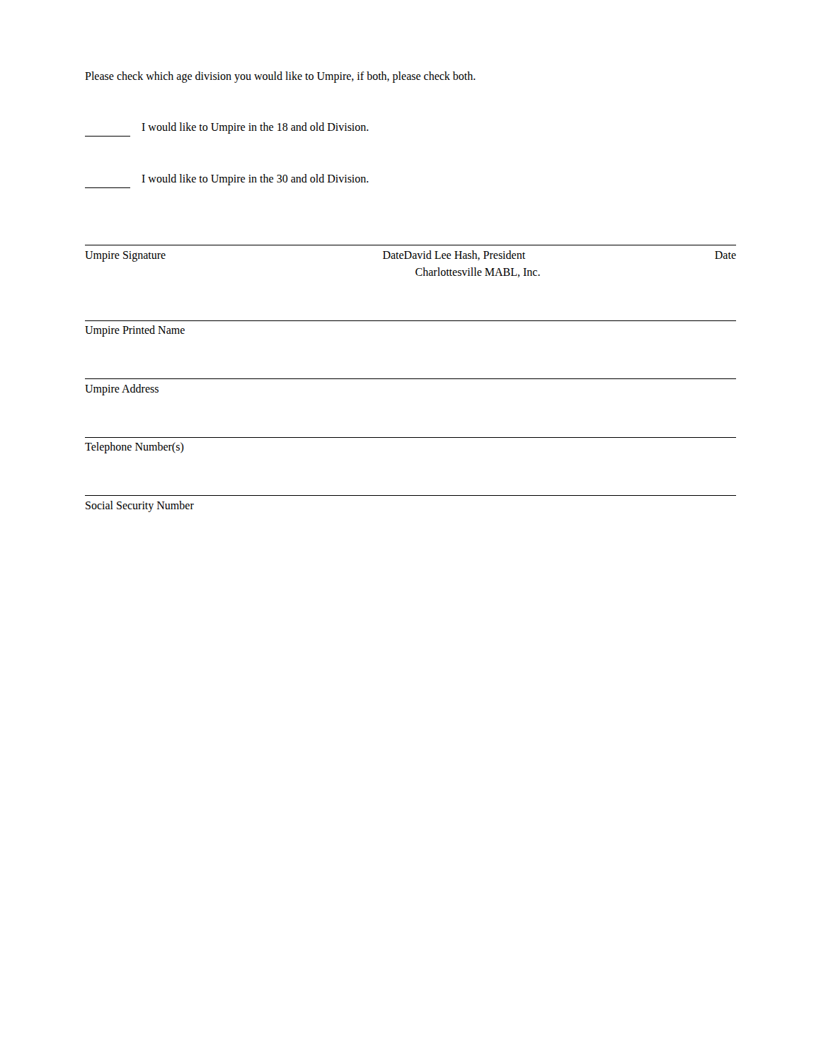Please check which age division you would like to Umpire, if both, please check both.
I would like to Umpire in the 18 and old Division.
I would like to Umpire in the 30 and old Division.
| Umpire Signature Date | David Lee Hash, President Date Charlottesville MABL, Inc. |
Umpire Printed Name
Umpire Address
Telephone Number(s)
Social Security Number